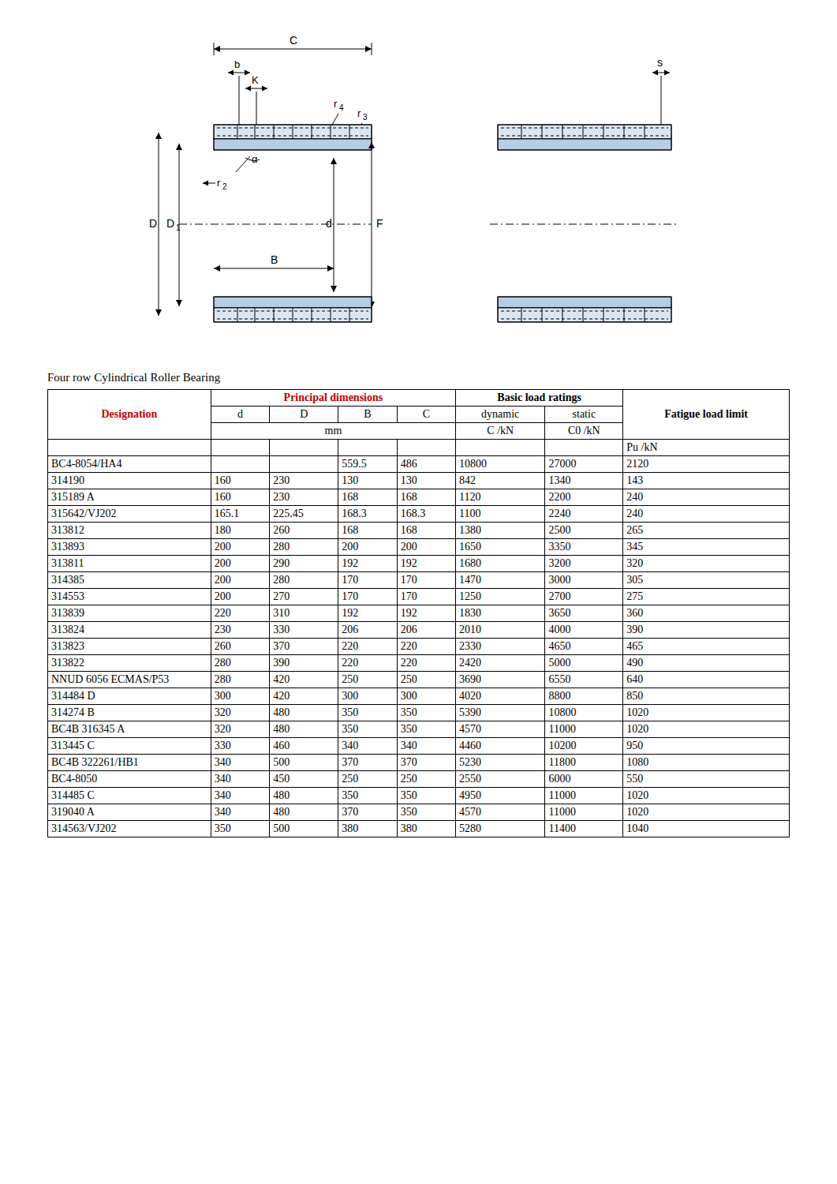C b K r 4 r 3 α r 2 D D 1 d F B s
Four row Cylindrical Roller Bearing
| Designation | Principal dimensions | Basic load ratings | Fatigue load limit |
| --- | --- | --- | --- |
| d | D | B | C | dynamic | static |
| mm | C /kN | C0 /kN |
| | | | | | | | Pu /kN |
| BC4-8054/HA4 | | | 559.5 | 486 | 10800 | 27000 | 2120 |
| 314190 | 160 | 230 | 130 | 130 | 842 | 1340 | 143 |
| 315189 A | 160 | 230 | 168 | 168 | 1120 | 2200 | 240 |
| 315642/VJ202 | 165.1 | 225.45 | 168.3 | 168.3 | 1100 | 2240 | 240 |
| 313812 | 180 | 260 | 168 | 168 | 1380 | 2500 | 265 |
| 313893 | 200 | 280 | 200 | 200 | 1650 | 3350 | 345 |
| 313811 | 200 | 290 | 192 | 192 | 1680 | 3200 | 320 |
| 314385 | 200 | 280 | 170 | 170 | 1470 | 3000 | 305 |
| 314553 | 200 | 270 | 170 | 170 | 1250 | 2700 | 275 |
| 313839 | 220 | 310 | 192 | 192 | 1830 | 3650 | 360 |
| 313824 | 230 | 330 | 206 | 206 | 2010 | 4000 | 390 |
| 313823 | 260 | 370 | 220 | 220 | 2330 | 4650 | 465 |
| 313822 | 280 | 390 | 220 | 220 | 2420 | 5000 | 490 |
| NNUD 6056 ECMAS/P53 | 280 | 420 | 250 | 250 | 3690 | 6550 | 640 |
| 314484 D | 300 | 420 | 300 | 300 | 4020 | 8800 | 850 |
| 314274 B | 320 | 480 | 350 | 350 | 5390 | 10800 | 1020 |
| BC4B 316345 A | 320 | 480 | 350 | 350 | 4570 | 11000 | 1020 |
| 313445 C | 330 | 460 | 340 | 340 | 4460 | 10200 | 950 |
| BC4B 322261/HB1 | 340 | 500 | 370 | 370 | 5230 | 11800 | 1080 |
| BC4-8050 | 340 | 450 | 250 | 250 | 2550 | 6000 | 550 |
| 314485 C | 340 | 480 | 350 | 350 | 4950 | 11000 | 1020 |
| 319040 A | 340 | 480 | 370 | 350 | 4570 | 11000 | 1020 |
| 314563/VJ202 | 350 | 500 | 380 | 380 | 5280 | 11400 | 1040 |